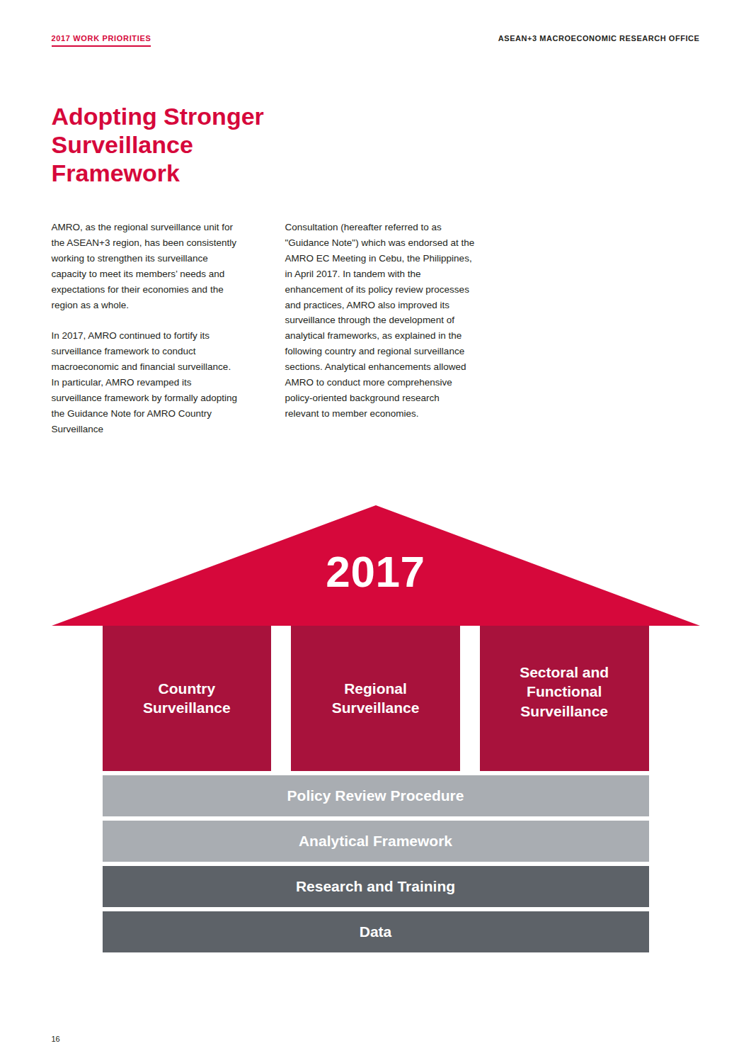2017 Work Priorities
ASEAN+3 Macroeconomic Research Office
Adopting Stronger
Surveillance
Framework
AMRO, as the regional surveillance unit for the ASEAN+3 region, has been consistently working to strengthen its surveillance capacity to meet its members’ needs and expectations for their economies and the region as a whole.
In 2017, AMRO continued to fortify its surveillance framework to conduct macroeconomic and financial surveillance. In particular, AMRO revamped its surveillance framework by formally adopting the Guidance Note for AMRO Country Surveillance
Consultation (hereafter referred to as "Guidance Note") which was endorsed at the AMRO EC Meeting in Cebu, the Philippines, in April 2017. In tandem with the enhancement of its policy review processes and practices, AMRO also improved its surveillance through the development of analytical frameworks, as explained in the following country and regional surveillance sections. Analytical enhancements allowed AMRO to conduct more comprehensive policy-oriented background research relevant to member economies.
2017
Country
Surveillance
Regional
Surveillance
Sectoral and
Functional
Surveillance
Policy Review Procedure
Analytical Framework
Research and Training
Data
16